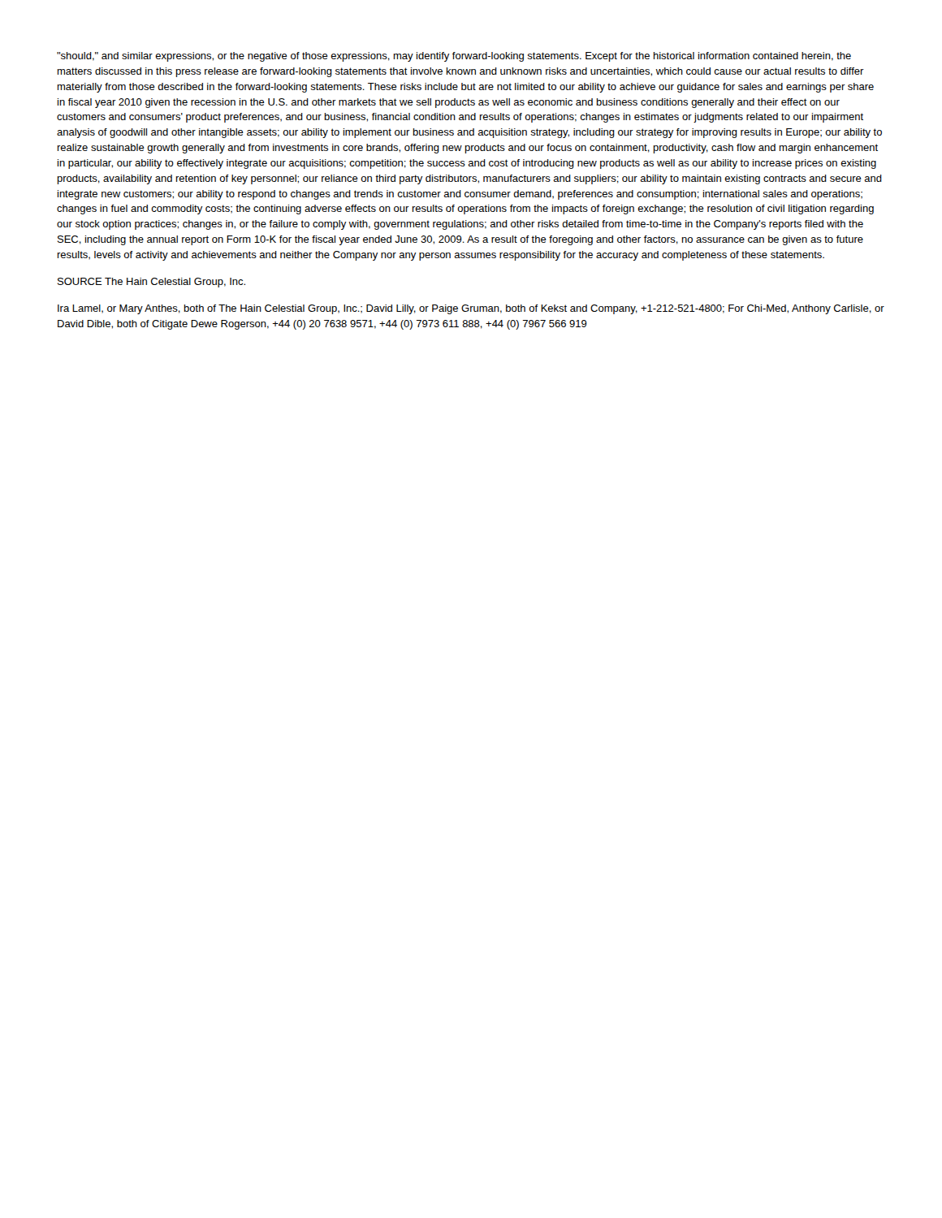"should," and similar expressions, or the negative of those expressions, may identify forward-looking statements. Except for the historical information contained herein, the matters discussed in this press release are forward-looking statements that involve known and unknown risks and uncertainties, which could cause our actual results to differ materially from those described in the forward-looking statements. These risks include but are not limited to our ability to achieve our guidance for sales and earnings per share in fiscal year 2010 given the recession in the U.S. and other markets that we sell products as well as economic and business conditions generally and their effect on our customers and consumers' product preferences, and our business, financial condition and results of operations; changes in estimates or judgments related to our impairment analysis of goodwill and other intangible assets; our ability to implement our business and acquisition strategy, including our strategy for improving results in Europe; our ability to realize sustainable growth generally and from investments in core brands, offering new products and our focus on containment, productivity, cash flow and margin enhancement in particular, our ability to effectively integrate our acquisitions; competition; the success and cost of introducing new products as well as our ability to increase prices on existing products, availability and retention of key personnel; our reliance on third party distributors, manufacturers and suppliers; our ability to maintain existing contracts and secure and integrate new customers; our ability to respond to changes and trends in customer and consumer demand, preferences and consumption; international sales and operations; changes in fuel and commodity costs; the continuing adverse effects on our results of operations from the impacts of foreign exchange; the resolution of civil litigation regarding our stock option practices; changes in, or the failure to comply with, government regulations; and other risks detailed from time-to-time in the Company's reports filed with the SEC, including the annual report on Form 10-K for the fiscal year ended June 30, 2009. As a result of the foregoing and other factors, no assurance can be given as to future results, levels of activity and achievements and neither the Company nor any person assumes responsibility for the accuracy and completeness of these statements.
SOURCE The Hain Celestial Group, Inc.
Ira Lamel, or Mary Anthes, both of The Hain Celestial Group, Inc.; David Lilly, or Paige Gruman, both of Kekst and Company, +1-212-521-4800; For Chi-Med, Anthony Carlisle, or David Dible, both of Citigate Dewe Rogerson, +44 (0) 20 7638 9571, +44 (0) 7973 611 888, +44 (0) 7967 566 919